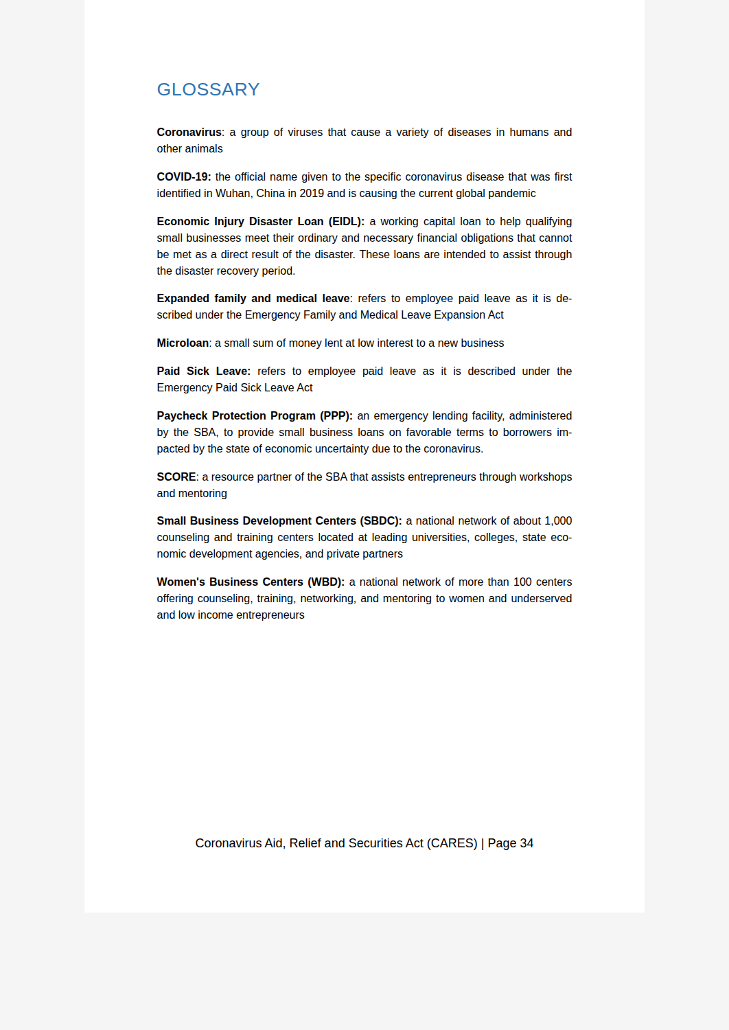GLOSSARY
Coronavirus: a group of viruses that cause a variety of diseases in humans and other animals
COVID-19: the official name given to the specific coronavirus disease that was first identified in Wuhan, China in 2019 and is causing the current global pandemic
Economic Injury Disaster Loan (EIDL): a working capital loan to help qualifying small businesses meet their ordinary and necessary financial obligations that cannot be met as a direct result of the disaster. These loans are intended to assist through the disaster recovery period.
Expanded family and medical leave: refers to employee paid leave as it is described under the Emergency Family and Medical Leave Expansion Act
Microloan: a small sum of money lent at low interest to a new business
Paid Sick Leave: refers to employee paid leave as it is described under the Emergency Paid Sick Leave Act
Paycheck Protection Program (PPP): an emergency lending facility, administered by the SBA, to provide small business loans on favorable terms to borrowers impacted by the state of economic uncertainty due to the coronavirus.
SCORE: a resource partner of the SBA that assists entrepreneurs through workshops and mentoring
Small Business Development Centers (SBDC): a national network of about 1,000 counseling and training centers located at leading universities, colleges, state economic development agencies, and private partners
Women's Business Centers (WBD): a national network of more than 100 centers offering counseling, training, networking, and mentoring to women and underserved and low income entrepreneurs
Coronavirus Aid, Relief and Securities Act (CARES) | Page 34